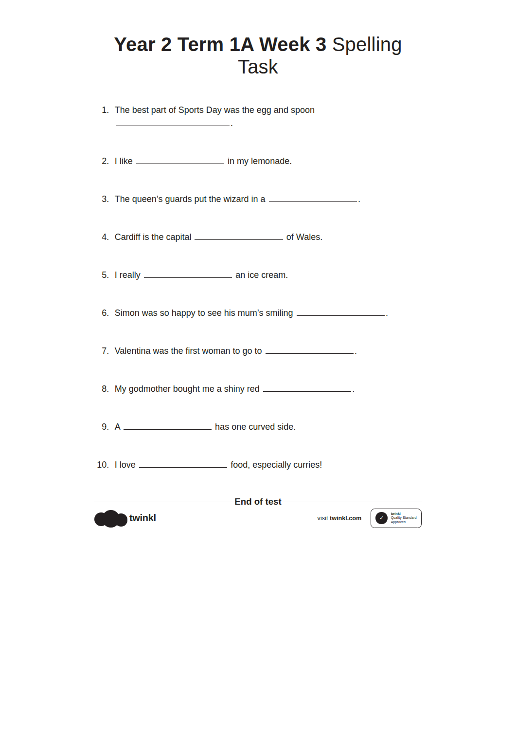Year 2 Term 1A Week 3 Spelling Task
1. The best part of Sports Day was the egg and spoon .
2. I like in my lemonade.
3. The queen’s guards put the wizard in a .
4. Cardiff is the capital of Wales.
5. I really an ice cream.
6. Simon was so happy to see his mum’s smiling .
7. Valentina was the first woman to go to .
8. My godmother bought me a shiny red .
9. A has one curved side.
10. I love food, especially curries!
End of test
twinkl
visit twinkl.com
✓
twinkl Quality Standard Approved